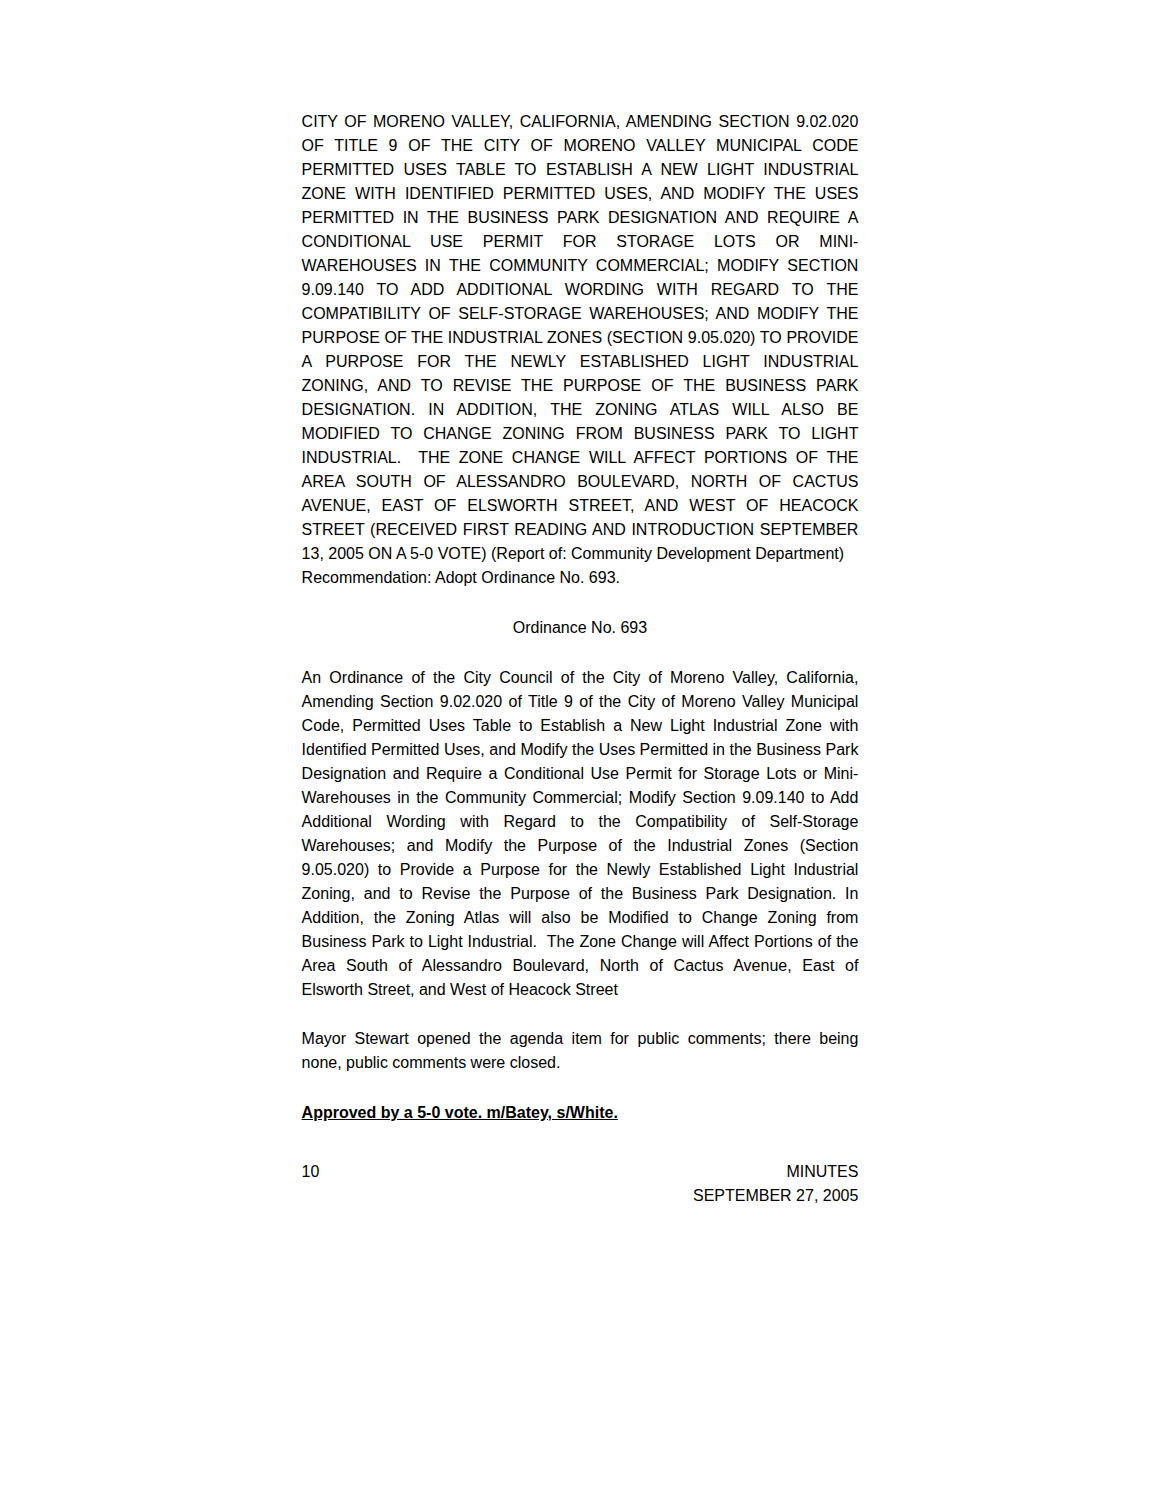CITY OF MORENO VALLEY, CALIFORNIA, AMENDING SECTION 9.02.020 OF TITLE 9 OF THE CITY OF MORENO VALLEY MUNICIPAL CODE PERMITTED USES TABLE TO ESTABLISH A NEW LIGHT INDUSTRIAL ZONE WITH IDENTIFIED PERMITTED USES, AND MODIFY THE USES PERMITTED IN THE BUSINESS PARK DESIGNATION AND REQUIRE A CONDITIONAL USE PERMIT FOR STORAGE LOTS OR MINI-WAREHOUSES IN THE COMMUNITY COMMERCIAL; MODIFY SECTION 9.09.140 TO ADD ADDITIONAL WORDING WITH REGARD TO THE COMPATIBILITY OF SELF-STORAGE WAREHOUSES; AND MODIFY THE PURPOSE OF THE INDUSTRIAL ZONES (SECTION 9.05.020) TO PROVIDE A PURPOSE FOR THE NEWLY ESTABLISHED LIGHT INDUSTRIAL ZONING, AND TO REVISE THE PURPOSE OF THE BUSINESS PARK DESIGNATION. IN ADDITION, THE ZONING ATLAS WILL ALSO BE MODIFIED TO CHANGE ZONING FROM BUSINESS PARK TO LIGHT INDUSTRIAL. THE ZONE CHANGE WILL AFFECT PORTIONS OF THE AREA SOUTH OF ALESSANDRO BOULEVARD, NORTH OF CACTUS AVENUE, EAST OF ELSWORTH STREET, AND WEST OF HEACOCK STREET (RECEIVED FIRST READING AND INTRODUCTION SEPTEMBER 13, 2005 ON A 5-0 VOTE) (Report of: Community Development Department)
Recommendation: Adopt Ordinance No. 693.
Ordinance No. 693
An Ordinance of the City Council of the City of Moreno Valley, California, Amending Section 9.02.020 of Title 9 of the City of Moreno Valley Municipal Code, Permitted Uses Table to Establish a New Light Industrial Zone with Identified Permitted Uses, and Modify the Uses Permitted in the Business Park Designation and Require a Conditional Use Permit for Storage Lots or Mini-Warehouses in the Community Commercial; Modify Section 9.09.140 to Add Additional Wording with Regard to the Compatibility of Self-Storage Warehouses; and Modify the Purpose of the Industrial Zones (Section 9.05.020) to Provide a Purpose for the Newly Established Light Industrial Zoning, and to Revise the Purpose of the Business Park Designation. In Addition, the Zoning Atlas will also be Modified to Change Zoning from Business Park to Light Industrial. The Zone Change will Affect Portions of the Area South of Alessandro Boulevard, North of Cactus Avenue, East of Elsworth Street, and West of Heacock Street
Mayor Stewart opened the agenda item for public comments; there being none, public comments were closed.
Approved by a 5-0 vote. m/Batey, s/White.
10
MINUTES
SEPTEMBER 27, 2005